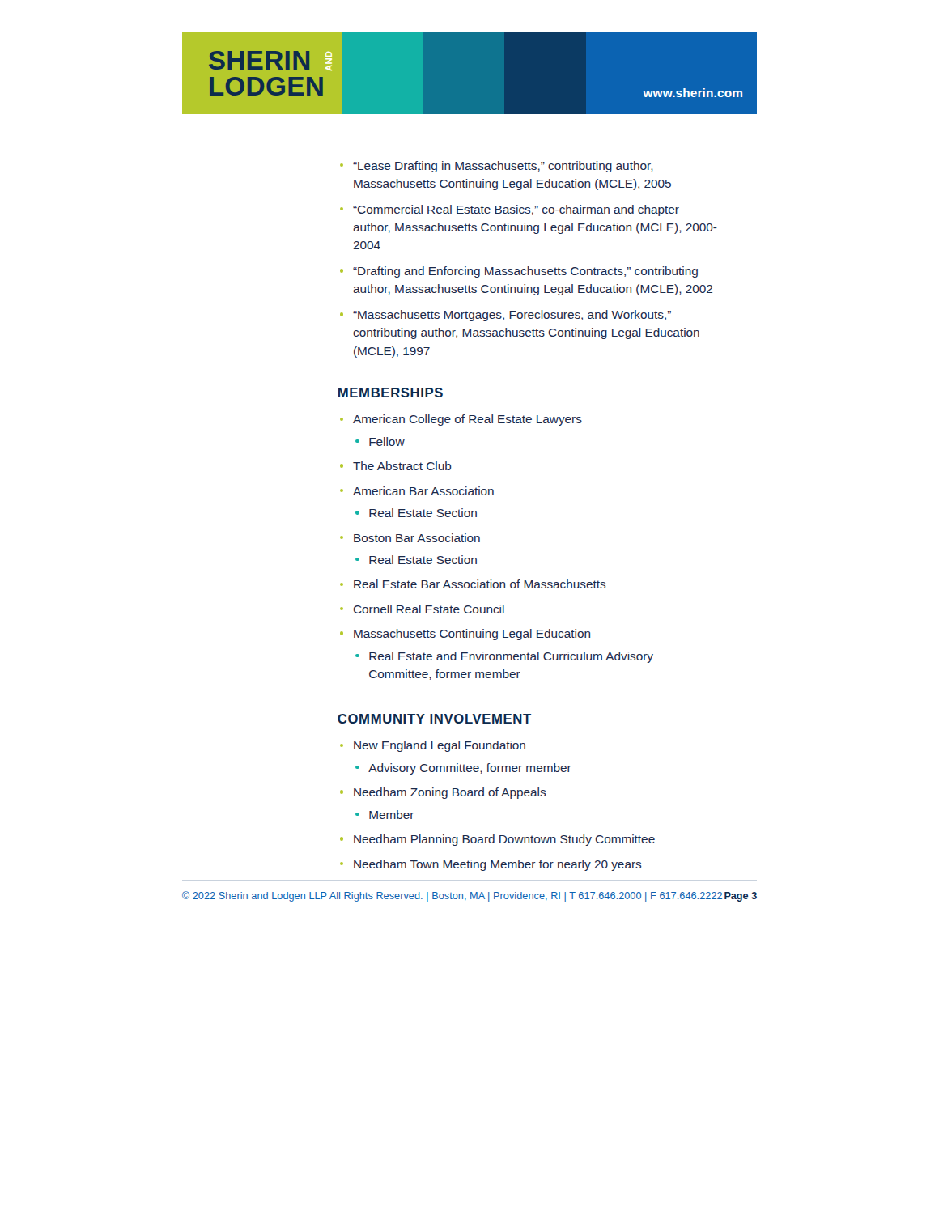SHERINAND
LODGEN
www.sherin.com
“Lease Drafting in Massachusetts,” contributing author, Massachusetts Continuing Legal Education (MCLE), 2005
“Commercial Real Estate Basics,” co-chairman and chapter author, Massachusetts Continuing Legal Education (MCLE), 2000-2004
“Drafting and Enforcing Massachusetts Contracts,” contributing author, Massachusetts Continuing Legal Education (MCLE), 2002
“Massachusetts Mortgages, Foreclosures, and Workouts,” contributing author, Massachusetts Continuing Legal Education (MCLE), 1997
Memberships
American College of Real Estate Lawyers
Fellow
The Abstract Club
American Bar Association
Real Estate Section
Boston Bar Association
Real Estate Section
Real Estate Bar Association of Massachusetts
Cornell Real Estate Council
Massachusetts Continuing Legal Education
Real Estate and Environmental Curriculum Advisory Committee, former member
Community Involvement
New England Legal Foundation
Advisory Committee, former member
Needham Zoning Board of Appeals
Member
Needham Planning Board Downtown Study Committee
Needham Town Meeting Member for nearly 20 years
© 2022 Sherin and Lodgen LLP All Rights Reserved. | Boston, MA | Providence, RI | T 617.646.2000 | F 617.646.2222
Page 3